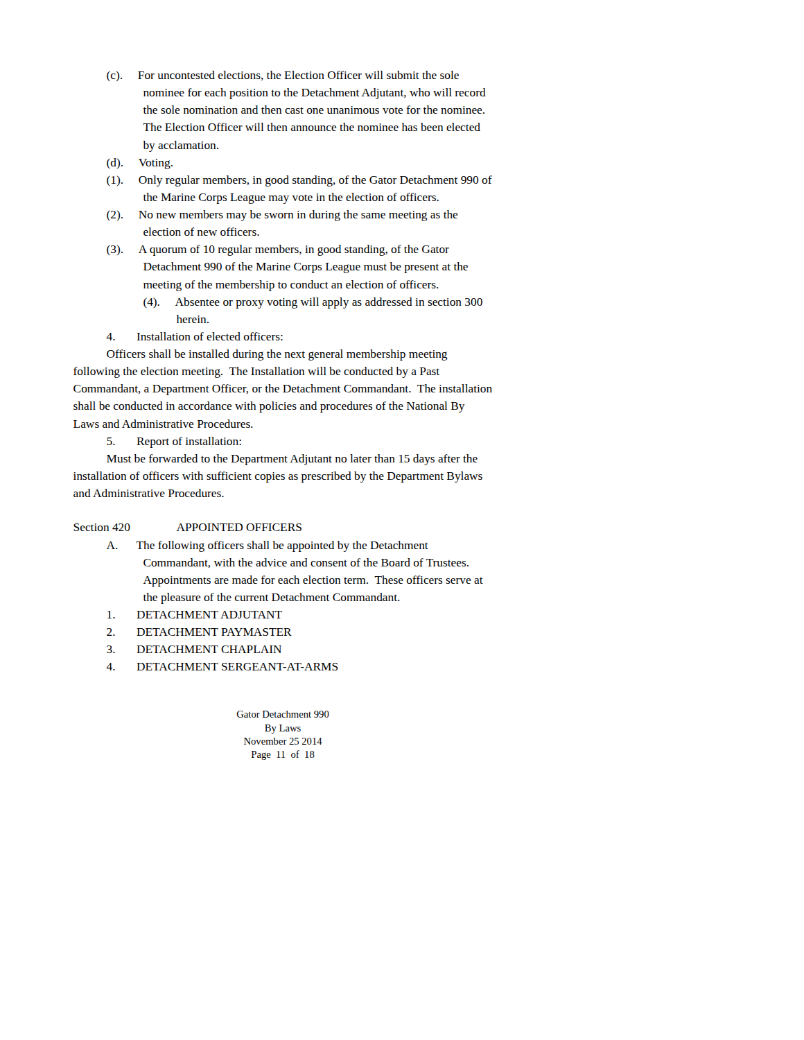(c). For uncontested elections, the Election Officer will submit the sole nominee for each position to the Detachment Adjutant, who will record the sole nomination and then cast one unanimous vote for the nominee. The Election Officer will then announce the nominee has been elected by acclamation.
(d). Voting.
(1). Only regular members, in good standing, of the Gator Detachment 990 of the Marine Corps League may vote in the election of officers.
(2). No new members may be sworn in during the same meeting as the election of new officers.
(3). A quorum of 10 regular members, in good standing, of the Gator Detachment 990 of the Marine Corps League must be present at the meeting of the membership to conduct an election of officers.
(4). Absentee or proxy voting will apply as addressed in section 300 herein.
4. Installation of elected officers:
Officers shall be installed during the next general membership meeting following the election meeting. The Installation will be conducted by a Past Commandant, a Department Officer, or the Detachment Commandant. The installation shall be conducted in accordance with policies and procedures of the National By Laws and Administrative Procedures.
5. Report of installation:
Must be forwarded to the Department Adjutant no later than 15 days after the installation of officers with sufficient copies as prescribed by the Department Bylaws and Administrative Procedures.
Section 420 APPOINTED OFFICERS
A. The following officers shall be appointed by the Detachment Commandant, with the advice and consent of the Board of Trustees. Appointments are made for each election term. These officers serve at the pleasure of the current Detachment Commandant.
1. DETACHMENT ADJUTANT
2. DETACHMENT PAYMASTER
3. DETACHMENT CHAPLAIN
4. DETACHMENT SERGEANT-AT-ARMS
Gator Detachment 990
By Laws
November 25 2014
Page 11 of 18